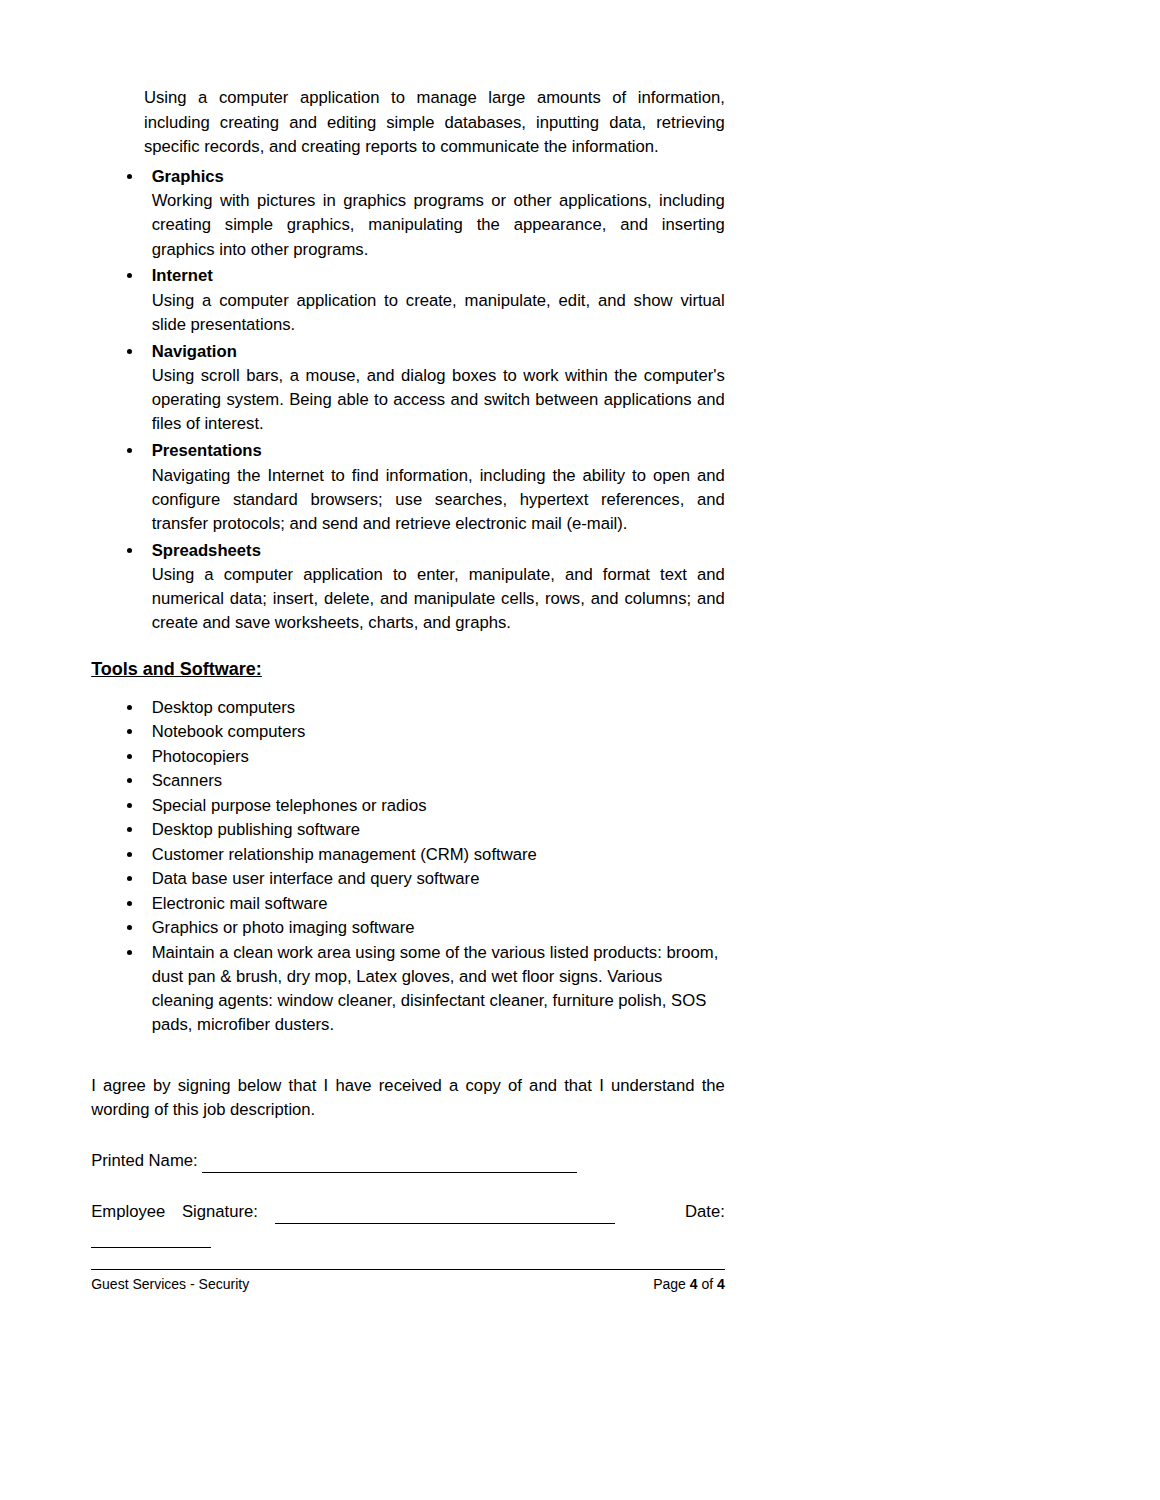Using a computer application to manage large amounts of information, including creating and editing simple databases, inputting data, retrieving specific records, and creating reports to communicate the information.
Graphics Working with pictures in graphics programs or other applications, including creating simple graphics, manipulating the appearance, and inserting graphics into other programs.
Internet Using a computer application to create, manipulate, edit, and show virtual slide presentations.
Navigation Using scroll bars, a mouse, and dialog boxes to work within the computer's operating system. Being able to access and switch between applications and files of interest.
Presentations Navigating the Internet to find information, including the ability to open and configure standard browsers; use searches, hypertext references, and transfer protocols; and send and retrieve electronic mail (e-mail).
Spreadsheets Using a computer application to enter, manipulate, and format text and numerical data; insert, delete, and manipulate cells, rows, and columns; and create and save worksheets, charts, and graphs.
Tools and Software:
Desktop computers
Notebook computers
Photocopiers
Scanners
Special purpose telephones or radios
Desktop publishing software
Customer relationship management (CRM) software
Data base user interface and query software
Electronic mail software
Graphics or photo imaging software
Maintain a clean work area using some of the various listed products: broom, dust pan & brush, dry mop, Latex gloves, and wet floor signs. Various cleaning agents: window cleaner, disinfectant cleaner, furniture polish, SOS pads, microfiber dusters.
I agree by signing below that I have received a copy of and that I understand the wording of this job description.
Printed Name:
Employee Signature: Date:
Guest Services - Security Page 4 of 4